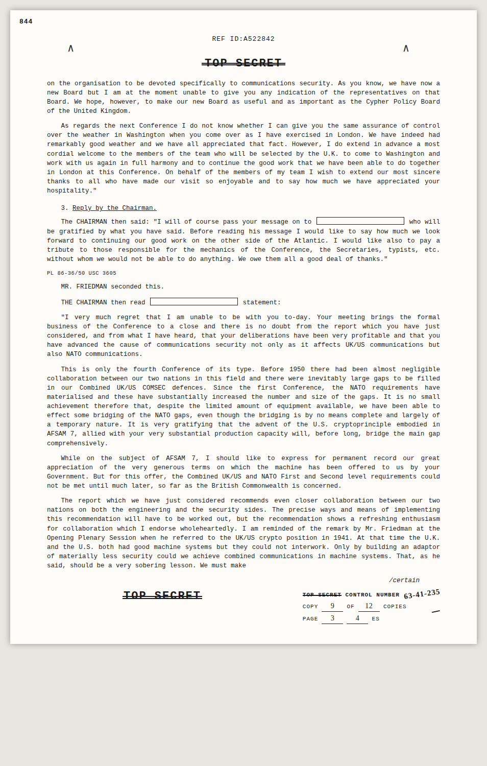844
REF ID:A522842
∧ ∧
TOP SECRET
on the organisation to be devoted specifically to communications security. As you know, we have now a new Board but I am at the moment unable to give you any indication of the representatives on that Board. We hope, however, to make our new Board as useful and as important as the Cypher Policy Board of the United Kingdom.
As regards the next Conference I do not know whether I can give you the same assurance of control over the weather in Washington when you come over as I have exercised in London. We have indeed had remarkably good weather and we have all appreciated that fact. However, I do extend in advance a most cordial welcome to the members of the team who will be selected by the U.K. to come to Washington and work with us again in full harmony and to continue the good work that we have been able to do together in London at this Conference. On behalf of the members of my team I wish to extend our most sincere thanks to all who have made our visit so enjoyable and to say how much we have appreciated your hospitality."
3. Reply by the Chairman.
The CHAIRMAN then said: "I will of course pass your message on to who will be gratified by what you have said. Before reading his message I would like to say how much we look forward to continuing our good work on the other side of the Atlantic. I would like also to pay a tribute to those responsible for the mechanics of the Conference, the Secretaries, typists, etc. without whom we would not be able to do anything. We owe them all a good deal of thanks."
PL 86-36/50 USC 3605
MR. FRIEDMAN seconded this.
THE CHAIRMAN then read statement:
"I very much regret that I am unable to be with you to-day. Your meeting brings the formal business of the Conference to a close and there is no doubt from the report which you have just considered, and from what I have heard, that your deliberations have been very profitable and that you have advanced the cause of communications security not only as it affects UK/US communications but also NATO communications.
This is only the fourth Conference of its type. Before 1950 there had been almost negligible collaboration between our two nations in this field and there were inevitably large gaps to be filled in our Combined UK/US COMSEC defences. Since the first Conference, the NATO requirements have materialised and these have substantially increased the number and size of the gaps. It is no small achievement therefore that, despite the limited amount of equipment available, we have been able to effect some bridging of the NATO gaps, even though the bridging is by no means complete and largely of a temporary nature. It is very gratifying that the advent of the U.S. cryptoprinciple embodied in AFSAM 7, allied with your very substantial production capacity will, before long, bridge the main gap comprehensively.
While on the subject of AFSAM 7, I should like to express for permanent record our great appreciation of the very generous terms on which the machine has been offered to us by your Government. But for this offer, the Combined UK/US and NATO First and Second level requirements could not be met until much later, so far as the British Commonwealth is concerned.
The report which we have just considered recommends even closer collaboration between our two nations on both the engineering and the security sides. The precise ways and means of implementing this recommendation will have to be worked out, but the recommendation shows a refreshing enthusiasm for collaboration which I endorse wholeheartedly. I am reminded of the remark by Mr. Friedman at the Opening Plenary Session when he referred to the UK/US crypto position in 1941. At that time the U.K. and the U.S. both had good machine systems but they could not interwork. Only by building an adaptor of materially less security could we achieve combined communications in machine systems. That, as he said, should be a very sobering lesson. We must make
/certain
TOP SECRET
TOP SECRET CONTROL NUMBER 63-41-235
COPY 9 OF 12 COPIES
PAGE 3 4 ES
—